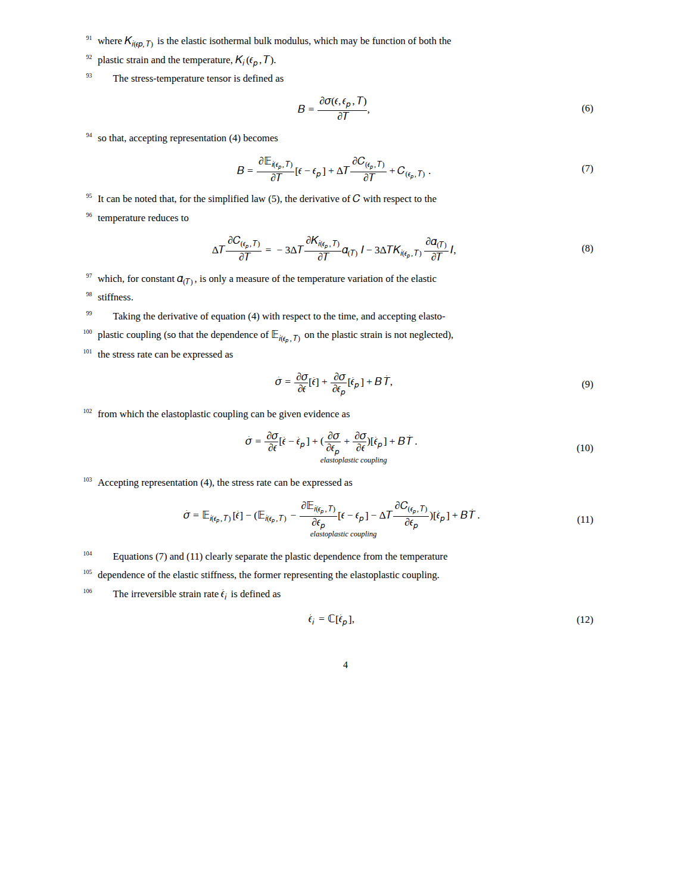91
where Ki(ϵp,T) is the elastic isothermal bulk modulus, which may be function of both the
92
plastic strain and the temperature, Ki(ϵp,T).
93
The stress-temperature tensor is defined as
B = ∂σ(ϵ,ϵp,T) ∂T ,
(6)
94
so that, accepting representation (4) becomes
B = ∂𝔼i(ϵp,T) ∂T [ϵ−ϵp] + ΔT ∂C(ϵp,T) ∂T + C(ϵp,T) .
(7)
95
It can be noted that, for the simplified law (5), the derivative of C with respect to the
96
temperature reduces to
ΔT ∂C(ϵp,T) ∂T = −3ΔT ∂Ki(ϵp,T) ∂T α(T) I − 3ΔTKi(ϵp,T) ∂α(T) ∂T I ,
(8)
97
which, for constant α(T), is only a measure of the temperature variation of the elastic
98
stiffness.
99
Taking the derivative of equation (4) with respect to the time, and accepting elasto-
100
plastic coupling (so that the dependence of 𝔼i(ϵp,T) on the plastic strain is not neglected),
101
the stress rate can be expressed as
σ˙ = ∂σ ∂ϵ [ϵ˙] + ∂σ ∂ϵp [ϵ˙p] + BT˙ ,
(9)
102
from which the elastoplastic coupling can be given evidence as
σ˙ = ∂σ ∂ϵ [ϵ˙−ϵ˙p] + ( ∂σ ∂ϵp + ∂σ ∂ϵ ) [ϵ˙p] elastoplastic coupling + BT˙ .
(10)
103
Accepting representation (4), the stress rate can be expressed as
σ˙ = 𝔼i(ϵp,T) [ϵ˙] − ( 𝔼i(ϵp,T) − ∂𝔼i(ϵp,T) ∂ϵp [ϵ−ϵp] − ΔT ∂C(ϵp,T) ∂ϵp elastoplastic coupling ) [ϵ˙p] + BT˙ .
(11)
104
Equations (7) and (11) clearly separate the plastic dependence from the temperature
105
dependence of the elastic stiffness, the former representing the elastoplastic coupling.
106
The irreversible strain rate ϵ˙i is defined as
ϵ˙i = ℂ [ϵ˙p] ,
(12)
4